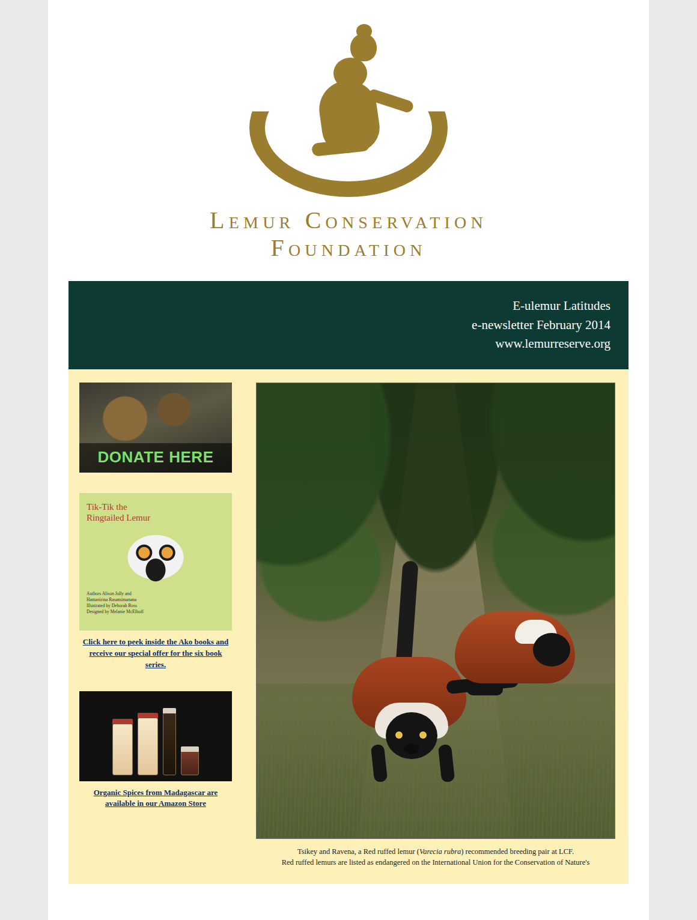Lemur Conservation Foundation
E-ulemur Latitudes
e-newsletter February 2014
www.lemurreserve.org
DONATE HERE
Tik-Tik the
Ringtailed Lemur
Authors Alison Jolly and
Hantanirina Rasamimanana
Illustrated by Deborah Ross
Designed by Melanie McElhoff
Click here to peek inside the Ako books and receive our special offer for the six book series.
Organic Spices from Madagascar are available in our Amazon Store
Tsikey and Ravena, a Red ruffed lemur (Varecia rubra) recommended breeding pair at LCF.
Red ruffed lemurs are listed as endangered on the International Union for the Conservation of Nature's